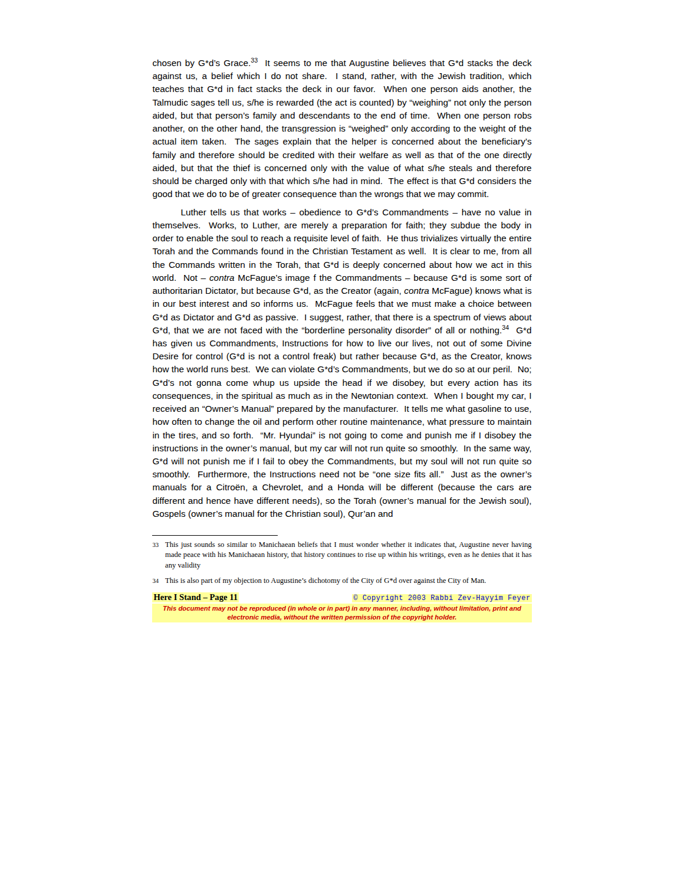chosen by G*d’s Grace.33 It seems to me that Augustine believes that G*d stacks the deck against us, a belief which I do not share. I stand, rather, with the Jewish tradition, which teaches that G*d in fact stacks the deck in our favor. When one person aids another, the Talmudic sages tell us, s/he is rewarded (the act is counted) by “weighing” not only the person aided, but that person’s family and descendants to the end of time. When one person robs another, on the other hand, the transgression is “weighed” only according to the weight of the actual item taken. The sages explain that the helper is concerned about the beneficiary’s family and therefore should be credited with their welfare as well as that of the one directly aided, but that the thief is concerned only with the value of what s/he steals and therefore should be charged only with that which s/he had in mind. The effect is that G*d considers the good that we do to be of greater consequence than the wrongs that we may commit.
Luther tells us that works – obedience to G*d’s Commandments – have no value in themselves. Works, to Luther, are merely a preparation for faith; they subdue the body in order to enable the soul to reach a requisite level of faith. He thus trivializes virtually the entire Torah and the Commands found in the Christian Testament as well. It is clear to me, from all the Commands written in the Torah, that G*d is deeply concerned about how we act in this world. Not – contra McFague’s image f the Commandments – because G*d is some sort of authoritarian Dictator, but because G*d, as the Creator (again, contra McFague) knows what is in our best interest and so informs us. McFague feels that we must make a choice between G*d as Dictator and G*d as passive. I suggest, rather, that there is a spectrum of views about G*d, that we are not faced with the “borderline personality disorder” of all or nothing.34 G*d has given us Commandments, Instructions for how to live our lives, not out of some Divine Desire for control (G*d is not a control freak) but rather because G*d, as the Creator, knows how the world runs best. We can violate G*d’s Commandments, but we do so at our peril. No; G*d’s not gonna come whup us upside the head if we disobey, but every action has its consequences, in the spiritual as much as in the Newtonian context. When I bought my car, I received an “Owner’s Manual” prepared by the manufacturer. It tells me what gasoline to use, how often to change the oil and perform other routine maintenance, what pressure to maintain in the tires, and so forth. “Mr. Hyundai” is not going to come and punish me if I disobey the instructions in the owner’s manual, but my car will not run quite so smoothly. In the same way, G*d will not punish me if I fail to obey the Commandments, but my soul will not run quite so smoothly. Furthermore, the Instructions need not be “one size fits all.” Just as the owner’s manuals for a Citroën, a Chevrolet, and a Honda will be different (because the cars are different and hence have different needs), so the Torah (owner’s manual for the Jewish soul), Gospels (owner’s manual for the Christian soul), Qur’an and
33
This just sounds so similar to Manichaean beliefs that I must wonder whether it indicates that, Augustine never having made peace with his Manichaean history, that history continues to rise up within his writings, even as he denies that it has any validity
34
This is also part of my objection to Augustine’s dichotomy of the City of G*d over against the City of Man.
Here I Stand – Page 11 © Copyright 2003 Rabbi Zev-Hayyim Feyer
This document may not be reproduced (in whole or in part) in any manner, including, without limitation, print and electronic media, without the written permission of the copyright holder.